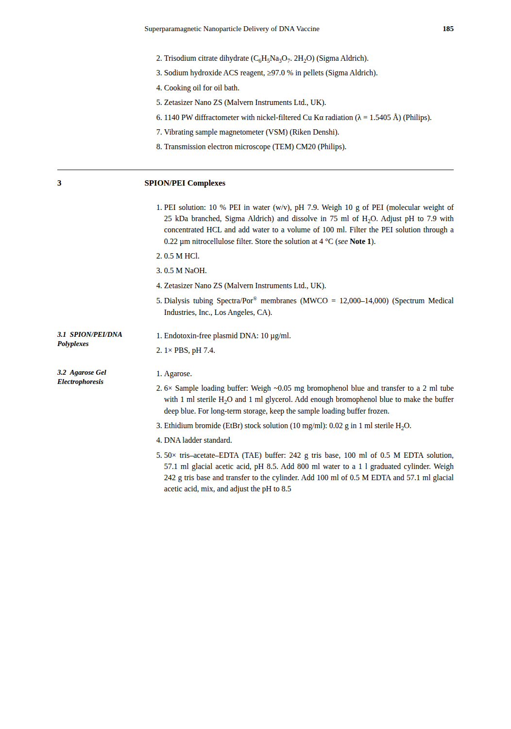Superparamagnetic Nanoparticle Delivery of DNA Vaccine 185
Trisodium citrate dihydrate (C6H5Na3O7. 2H2O) (Sigma Aldrich).
Sodium hydroxide ACS reagent, ≥97.0 % in pellets (Sigma Aldrich).
Cooking oil for oil bath.
Zetasizer Nano ZS (Malvern Instruments Ltd., UK).
1140 PW diffractometer with nickel-filtered Cu Kα radiation (λ = 1.5405 Å) (Philips).
Vibrating sample magnetometer (VSM) (Riken Denshi).
Transmission electron microscope (TEM) CM20 (Philips).
3
SPION/PEI Complexes
PEI solution: 10 % PEI in water (w/v), pH 7.9. Weigh 10 g of PEI (molecular weight of 25 kDa branched, Sigma Aldrich) and dissolve in 75 ml of H2O. Adjust pH to 7.9 with concentrated HCL and add water to a volume of 100 ml. Filter the PEI solution through a 0.22 µm nitrocellulose filter. Store the solution at 4 °C (see Note 1).
0.5 M HCl.
0.5 M NaOH.
Zetasizer Nano ZS (Malvern Instruments Ltd., UK).
Dialysis tubing Spectra/Por® membranes (MWCO = 12,000–14,000) (Spectrum Medical Industries, Inc., Los Angeles, CA).
3.1 SPION/PEI/DNA Polyplexes
Endotoxin-free plasmid DNA: 10 µg/ml.
1× PBS, pH 7.4.
3.2 Agarose Gel Electrophoresis
Agarose.
6× Sample loading buffer: Weigh ~0.05 mg bromophenol blue and transfer to a 2 ml tube with 1 ml sterile H2O and 1 ml glycerol. Add enough bromophenol blue to make the buffer deep blue. For long-term storage, keep the sample loading buffer frozen.
Ethidium bromide (EtBr) stock solution (10 mg/ml): 0.02 g in 1 ml sterile H2O.
DNA ladder standard.
50× tris–acetate–EDTA (TAE) buffer: 242 g tris base, 100 ml of 0.5 M EDTA solution, 57.1 ml glacial acetic acid, pH 8.5. Add 800 ml water to a 1 l graduated cylinder. Weigh 242 g tris base and transfer to the cylinder. Add 100 ml of 0.5 M EDTA and 57.1 ml glacial acetic acid, mix, and adjust the pH to 8.5